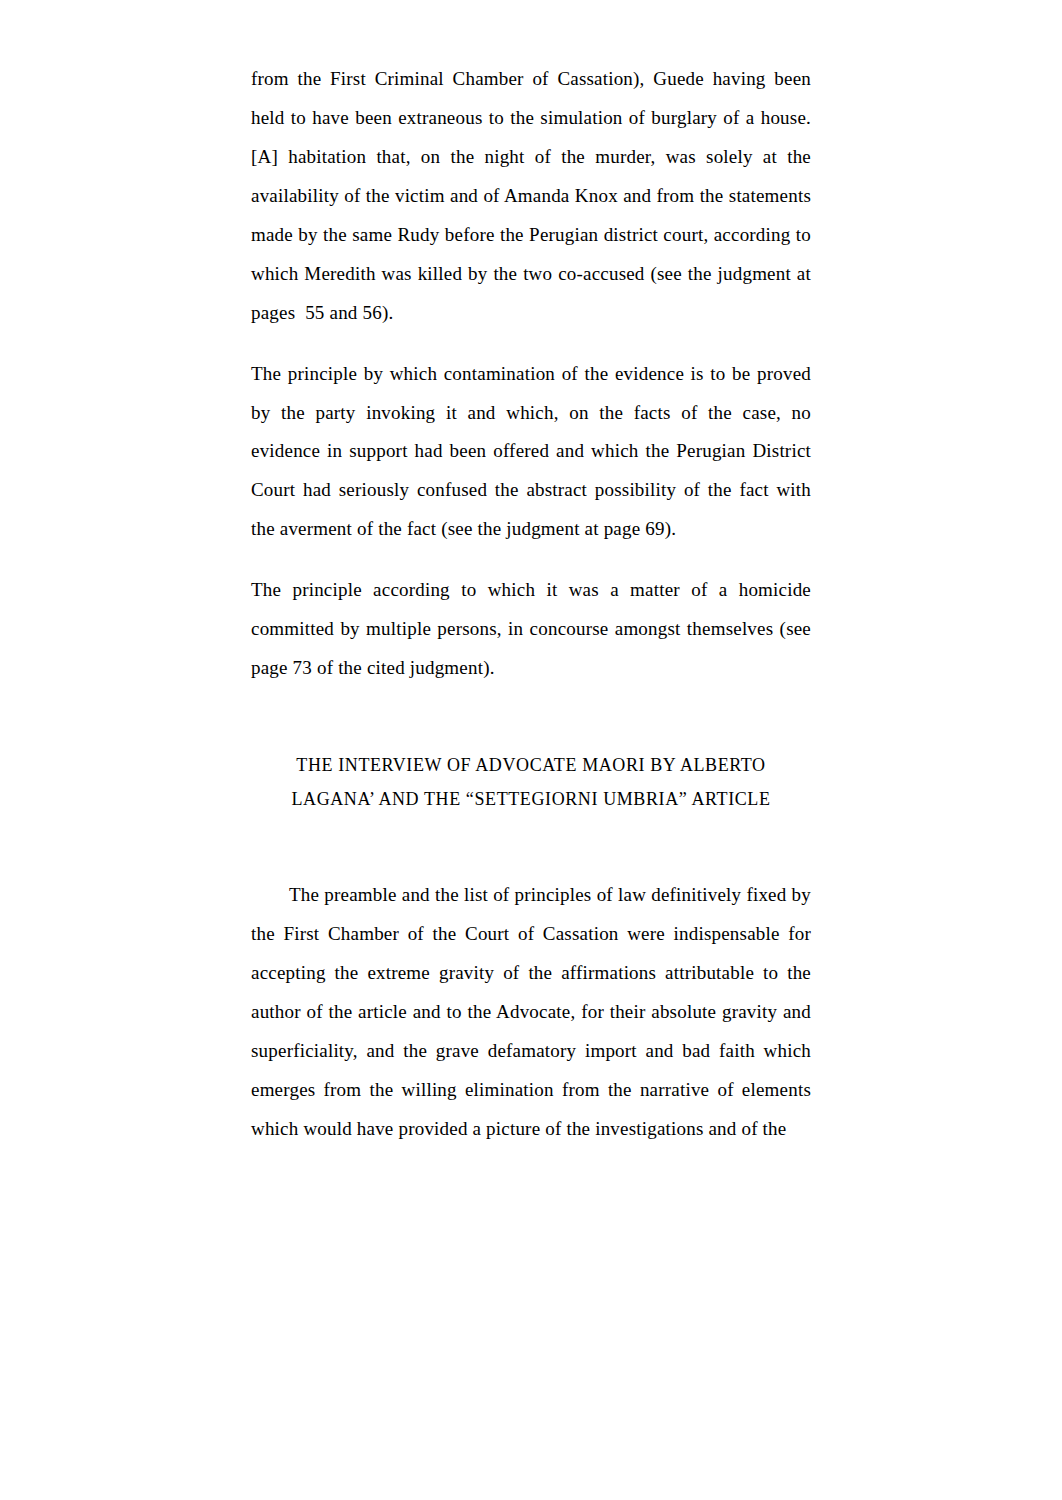from the First Criminal Chamber of Cassation), Guede having been held to have been extraneous to the simulation of burglary of a house. [A] habitation that, on the night of the murder, was solely at the availability of the victim and of Amanda Knox and from the statements made by the same Rudy before the Perugian district court, according to which Meredith was killed by the two co-accused (see the judgment at pages 55 and 56).
The principle by which contamination of the evidence is to be proved by the party invoking it and which, on the facts of the case, no evidence in support had been offered and which the Perugian District Court had seriously confused the abstract possibility of the fact with the averment of the fact (see the judgment at page 69).
The principle according to which it was a matter of a homicide committed by multiple persons, in concourse amongst themselves (see page 73 of the cited judgment).
THE INTERVIEW OF ADVOCATE MAORI BY ALBERTO LAGANA’ AND THE “SETTEGIORNI UMBRIA” ARTICLE
The preamble and the list of principles of law definitively fixed by the First Chamber of the Court of Cassation were indispensable for accepting the extreme gravity of the affirmations attributable to the author of the article and to the Advocate, for their absolute gravity and superficiality, and the grave defamatory import and bad faith which emerges from the willing elimination from the narrative of elements which would have provided a picture of the investigations and of the